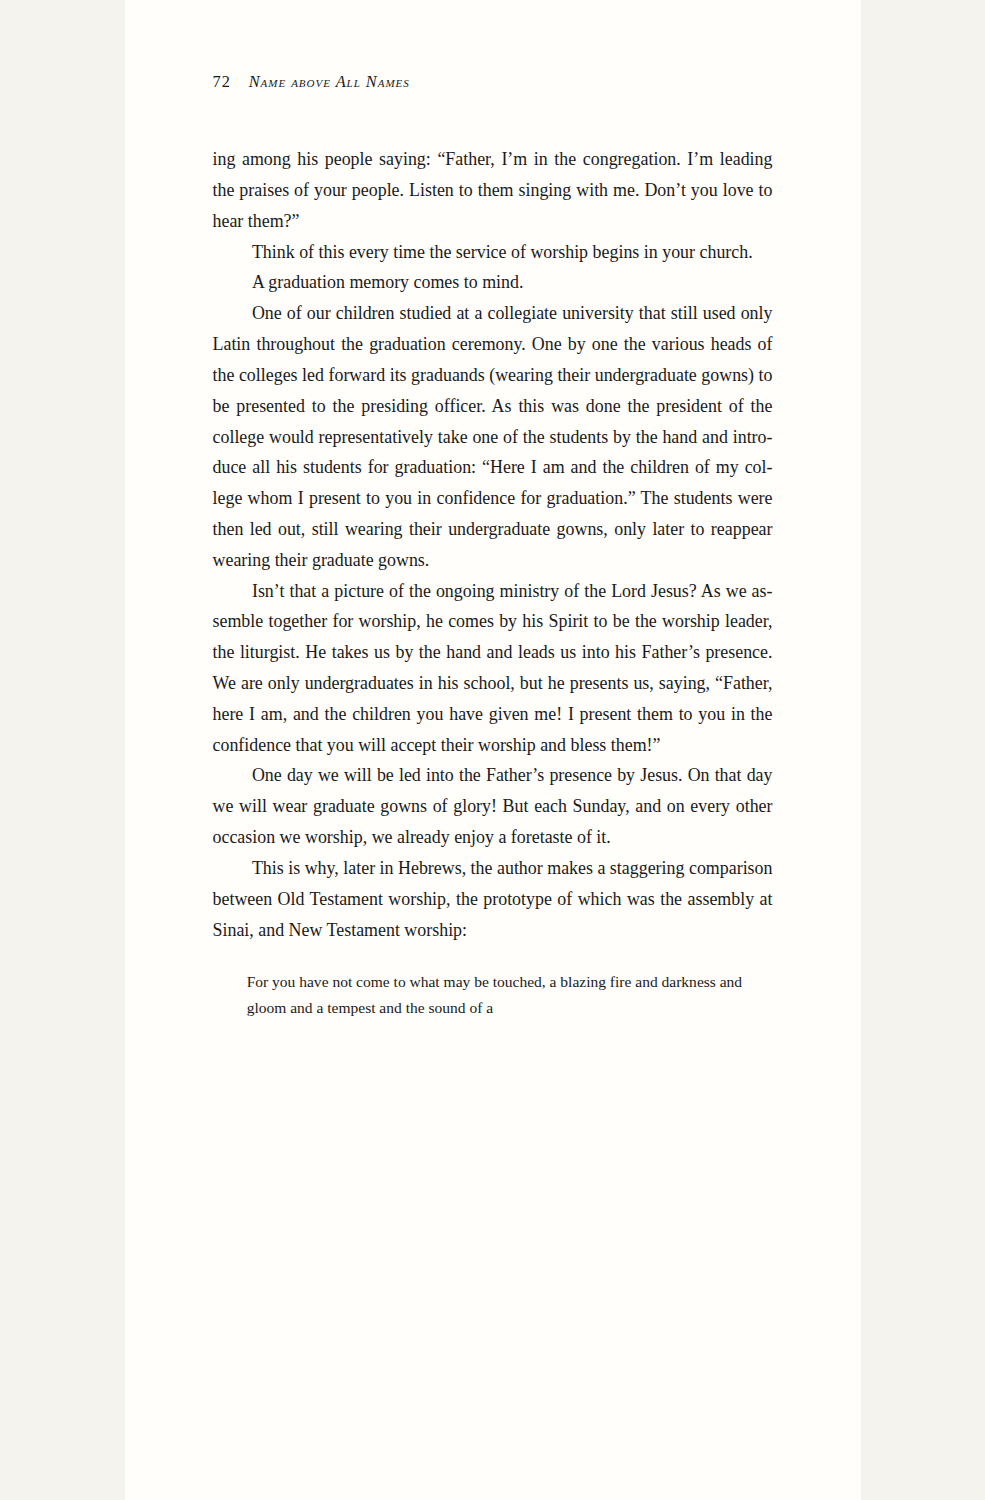72 Name above All Names
ing among his people saying: “Father, I’m in the congregation. I’m leading the praises of your people. Listen to them singing with me. Don’t you love to hear them?”
Think of this every time the service of worship begins in your church.
A graduation memory comes to mind.
One of our children studied at a collegiate university that still used only Latin throughout the graduation ceremony. One by one the various heads of the colleges led forward its graduands (wearing their undergraduate gowns) to be presented to the presiding officer. As this was done the president of the college would representatively take one of the students by the hand and introduce all his students for graduation: “Here I am and the children of my college whom I present to you in confidence for graduation.” The students were then led out, still wearing their undergraduate gowns, only later to reappear wearing their graduate gowns.
Isn’t that a picture of the ongoing ministry of the Lord Jesus? As we assemble together for worship, he comes by his Spirit to be the worship leader, the liturgist. He takes us by the hand and leads us into his Father’s presence. We are only undergraduates in his school, but he presents us, saying, “Father, here I am, and the children you have given me! I present them to you in the confidence that you will accept their worship and bless them!”
One day we will be led into the Father’s presence by Jesus. On that day we will wear graduate gowns of glory! But each Sunday, and on every other occasion we worship, we already enjoy a foretaste of it.
This is why, later in Hebrews, the author makes a staggering comparison between Old Testament worship, the prototype of which was the assembly at Sinai, and New Testament worship:
For you have not come to what may be touched, a blazing fire and darkness and gloom and a tempest and the sound of a